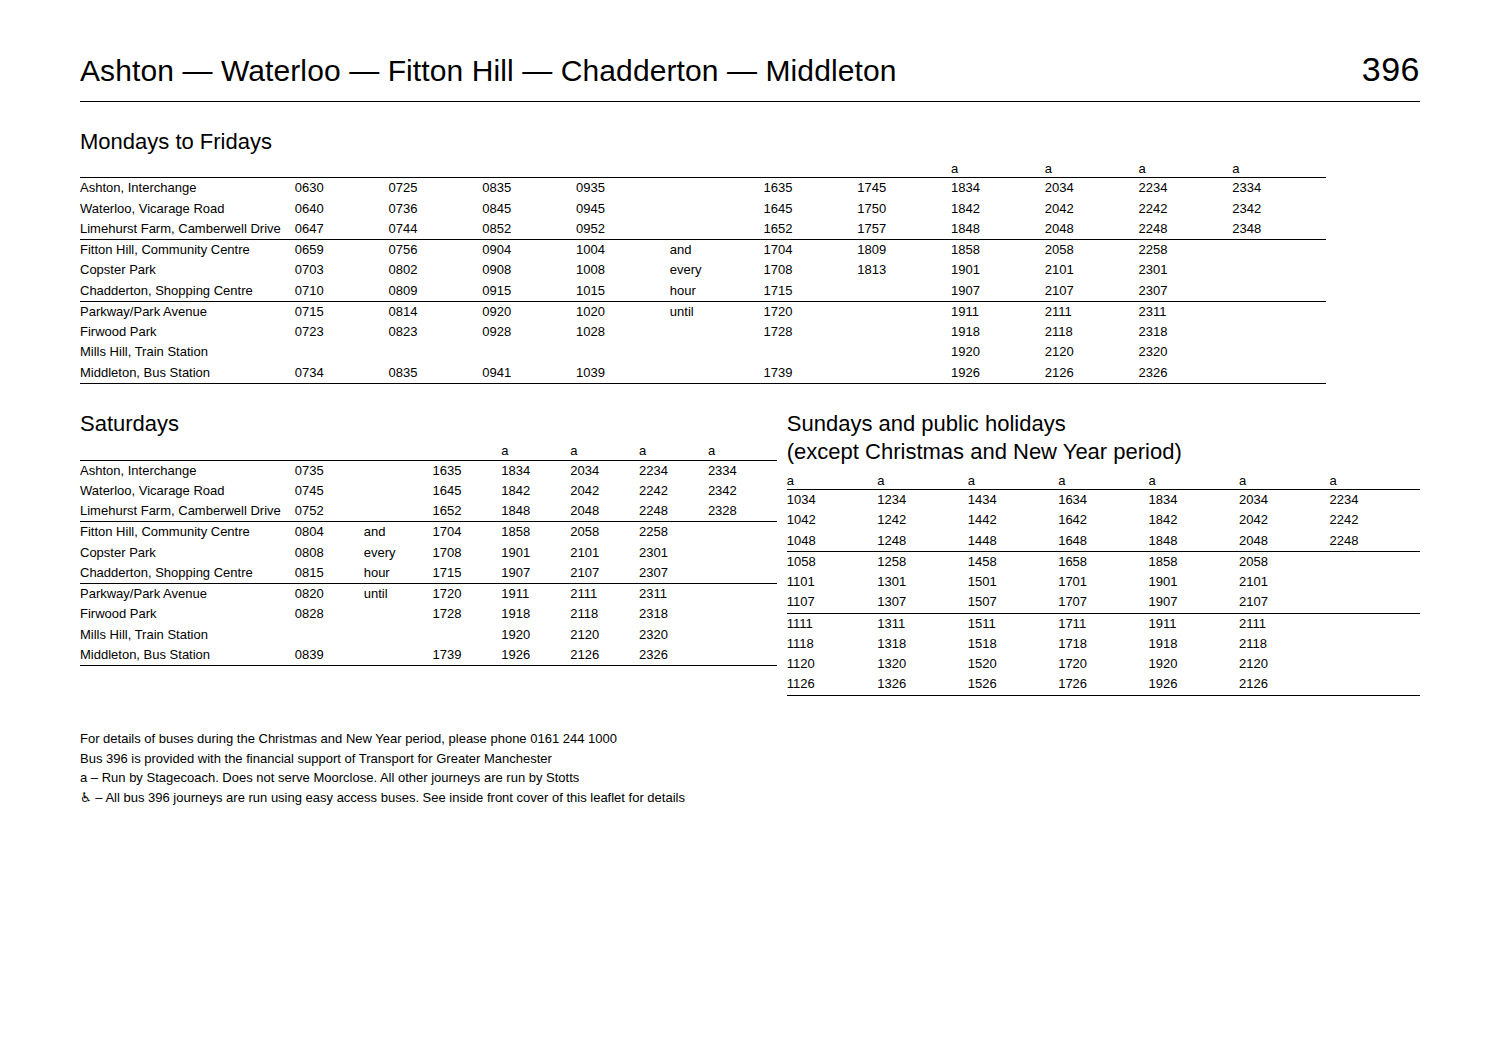Ashton — Waterloo — Fitton Hill — Chadderton — Middleton
396
Mondays to Fridays
| | | | | | | | | a | a | a | a |
| Ashton, Interchange | 0630 | 0725 | 0835 | 0935 | | 1635 | 1745 | 1834 | 2034 | 2234 | 2334 |
| Waterloo, Vicarage Road | 0640 | 0736 | 0845 | 0945 | | 1645 | 1750 | 1842 | 2042 | 2242 | 2342 |
| Limehurst Farm, Camberwell Drive | 0647 | 0744 | 0852 | 0952 | | 1652 | 1757 | 1848 | 2048 | 2248 | 2348 |
| Fitton Hill, Community Centre | 0659 | 0756 | 0904 | 1004 | and | 1704 | 1809 | 1858 | 2058 | 2258 | |
| Copster Park | 0703 | 0802 | 0908 | 1008 | every | 1708 | 1813 | 1901 | 2101 | 2301 | |
| Chadderton, Shopping Centre | 0710 | 0809 | 0915 | 1015 | hour | 1715 | | 1907 | 2107 | 2307 | |
| Parkway/Park Avenue | 0715 | 0814 | 0920 | 1020 | until | 1720 | | 1911 | 2111 | 2311 | |
| Firwood Park | 0723 | 0823 | 0928 | 1028 | | 1728 | | 1918 | 2118 | 2318 | |
| Mills Hill, Train Station | | | | | | | | 1920 | 2120 | 2320 | |
| Middleton, Bus Station | 0734 | 0835 | 0941 | 1039 | | 1739 | | 1926 | 2126 | 2326 | |
Saturdays
| | | | | a | a | a | a |
| Ashton, Interchange | 0735 | | 1635 | 1834 | 2034 | 2234 | 2334 |
| Waterloo, Vicarage Road | 0745 | | 1645 | 1842 | 2042 | 2242 | 2342 |
| Limehurst Farm, Camberwell Drive | 0752 | | 1652 | 1848 | 2048 | 2248 | 2328 |
| Fitton Hill, Community Centre | 0804 | and | 1704 | 1858 | 2058 | 2258 | |
| Copster Park | 0808 | every | 1708 | 1901 | 2101 | 2301 | |
| Chadderton, Shopping Centre | 0815 | hour | 1715 | 1907 | 2107 | 2307 | |
| Parkway/Park Avenue | 0820 | until | 1720 | 1911 | 2111 | 2311 | |
| Firwood Park | 0828 | | 1728 | 1918 | 2118 | 2318 | |
| Mills Hill, Train Station | | | | 1920 | 2120 | 2320 | |
| Middleton, Bus Station | 0839 | | 1739 | 1926 | 2126 | 2326 | |
Sundays and public holidays (except Christmas and New Year period)
| a | a | a | a | a | a | a |
| 1034 | 1234 | 1434 | 1634 | 1834 | 2034 | 2234 |
| 1042 | 1242 | 1442 | 1642 | 1842 | 2042 | 2242 |
| 1048 | 1248 | 1448 | 1648 | 1848 | 2048 | 2248 |
| 1058 | 1258 | 1458 | 1658 | 1858 | 2058 | |
| 1101 | 1301 | 1501 | 1701 | 1901 | 2101 | |
| 1107 | 1307 | 1507 | 1707 | 1907 | 2107 | |
| 1111 | 1311 | 1511 | 1711 | 1911 | 2111 | |
| 1118 | 1318 | 1518 | 1718 | 1918 | 2118 | |
| 1120 | 1320 | 1520 | 1720 | 1920 | 2120 | |
| 1126 | 1326 | 1526 | 1726 | 1926 | 2126 | |
For details of buses during the Christmas and New Year period, please phone 0161 244 1000
Bus 396 is provided with the financial support of Transport for Greater Manchester
a – Run by Stagecoach. Does not serve Moorclose. All other journeys are run by Stotts
♿ – All bus 396 journeys are run using easy access buses. See inside front cover of this leaflet for details